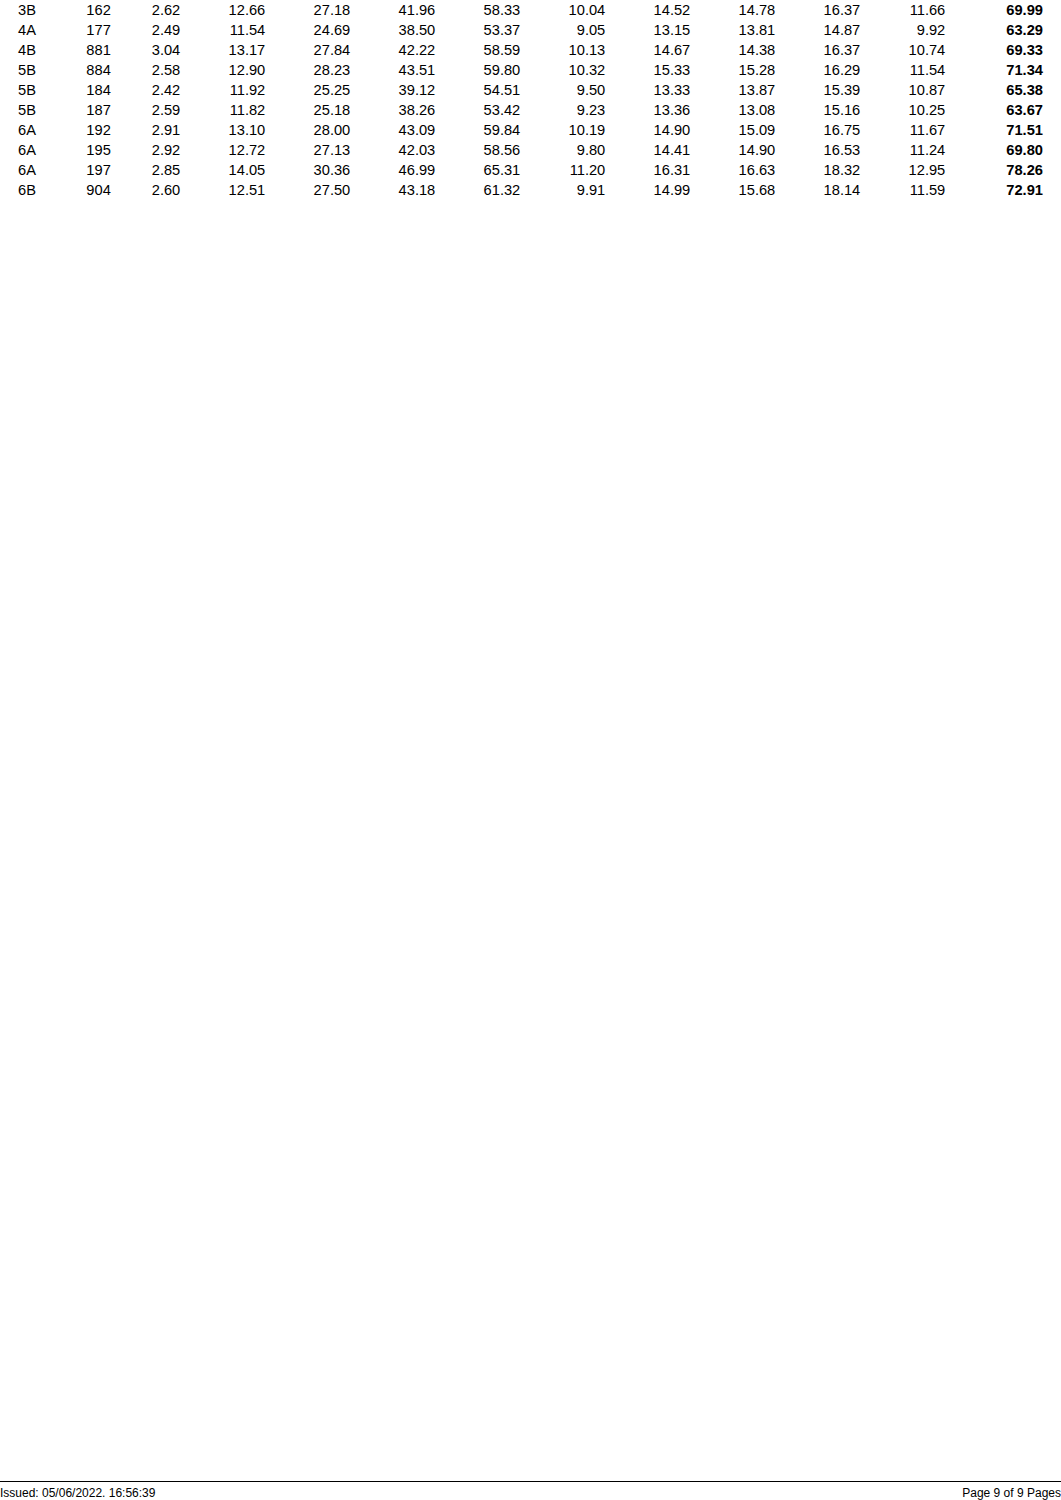| 3B | 162 | 2.62 | 12.66 | 27.18 | 41.96 | 58.33 | 10.04 | 14.52 | 14.78 | 16.37 | 11.66 | 69.99 |
| 4A | 177 | 2.49 | 11.54 | 24.69 | 38.50 | 53.37 | 9.05 | 13.15 | 13.81 | 14.87 | 9.92 | 63.29 |
| 4B | 881 | 3.04 | 13.17 | 27.84 | 42.22 | 58.59 | 10.13 | 14.67 | 14.38 | 16.37 | 10.74 | 69.33 |
| 5B | 884 | 2.58 | 12.90 | 28.23 | 43.51 | 59.80 | 10.32 | 15.33 | 15.28 | 16.29 | 11.54 | 71.34 |
| 5B | 184 | 2.42 | 11.92 | 25.25 | 39.12 | 54.51 | 9.50 | 13.33 | 13.87 | 15.39 | 10.87 | 65.38 |
| 5B | 187 | 2.59 | 11.82 | 25.18 | 38.26 | 53.42 | 9.23 | 13.36 | 13.08 | 15.16 | 10.25 | 63.67 |
| 6A | 192 | 2.91 | 13.10 | 28.00 | 43.09 | 59.84 | 10.19 | 14.90 | 15.09 | 16.75 | 11.67 | 71.51 |
| 6A | 195 | 2.92 | 12.72 | 27.13 | 42.03 | 58.56 | 9.80 | 14.41 | 14.90 | 16.53 | 11.24 | 69.80 |
| 6A | 197 | 2.85 | 14.05 | 30.36 | 46.99 | 65.31 | 11.20 | 16.31 | 16.63 | 18.32 | 12.95 | 78.26 |
| 6B | 904 | 2.60 | 12.51 | 27.50 | 43.18 | 61.32 | 9.91 | 14.99 | 15.68 | 18.14 | 11.59 | 72.91 |
Issued: 05/06/2022. 16:56:39 Page 9 of 9 Pages